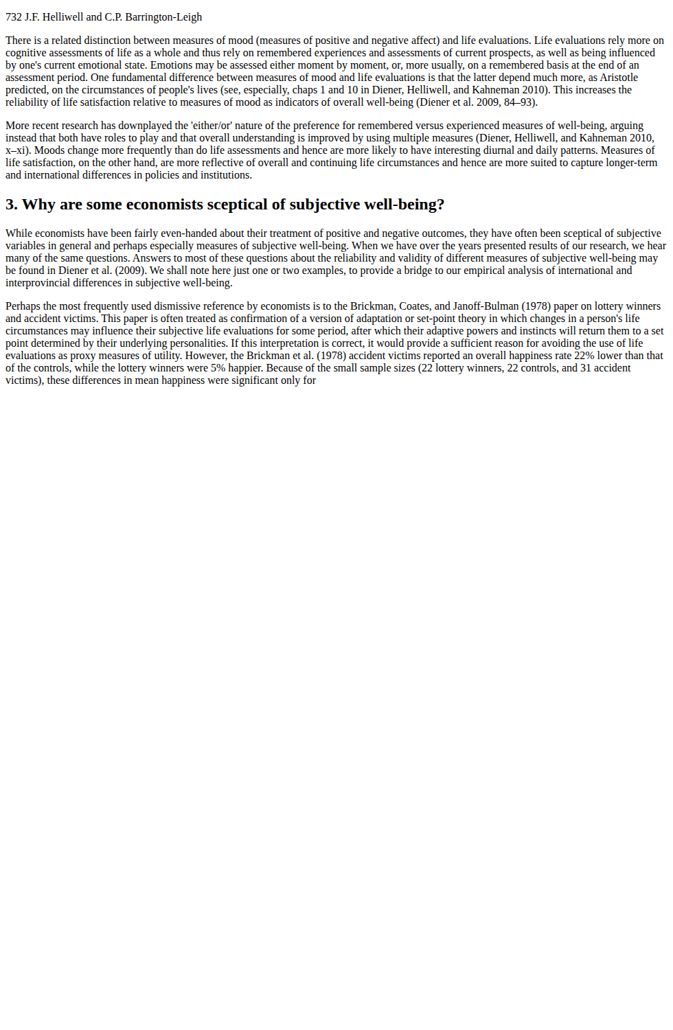732 J.F. Helliwell and C.P. Barrington-Leigh
There is a related distinction between measures of mood (measures of positive and negative affect) and life evaluations. Life evaluations rely more on cognitive assessments of life as a whole and thus rely on remembered experiences and assessments of current prospects, as well as being influenced by one's current emotional state. Emotions may be assessed either moment by moment, or, more usually, on a remembered basis at the end of an assessment period. One fundamental difference between measures of mood and life evaluations is that the latter depend much more, as Aristotle predicted, on the circumstances of people's lives (see, especially, chaps 1 and 10 in Diener, Helliwell, and Kahneman 2010). This increases the reliability of life satisfaction relative to measures of mood as indicators of overall well-being (Diener et al. 2009, 84–93).
More recent research has downplayed the 'either/or' nature of the preference for remembered versus experienced measures of well-being, arguing instead that both have roles to play and that overall understanding is improved by using multiple measures (Diener, Helliwell, and Kahneman 2010, x–xi). Moods change more frequently than do life assessments and hence are more likely to have interesting diurnal and daily patterns. Measures of life satisfaction, on the other hand, are more reflective of overall and continuing life circumstances and hence are more suited to capture longer-term and international differences in policies and institutions.
3. Why are some economists sceptical of subjective well-being?
While economists have been fairly even-handed about their treatment of positive and negative outcomes, they have often been sceptical of subjective variables in general and perhaps especially measures of subjective well-being. When we have over the years presented results of our research, we hear many of the same questions. Answers to most of these questions about the reliability and validity of different measures of subjective well-being may be found in Diener et al. (2009). We shall note here just one or two examples, to provide a bridge to our empirical analysis of international and interprovincial differences in subjective well-being.
Perhaps the most frequently used dismissive reference by economists is to the Brickman, Coates, and Janoff-Bulman (1978) paper on lottery winners and accident victims. This paper is often treated as confirmation of a version of adaptation or set-point theory in which changes in a person's life circumstances may influence their subjective life evaluations for some period, after which their adaptive powers and instincts will return them to a set point determined by their underlying personalities. If this interpretation is correct, it would provide a sufficient reason for avoiding the use of life evaluations as proxy measures of utility. However, the Brickman et al. (1978) accident victims reported an overall happiness rate 22% lower than that of the controls, while the lottery winners were 5% happier. Because of the small sample sizes (22 lottery winners, 22 controls, and 31 accident victims), these differences in mean happiness were significant only for